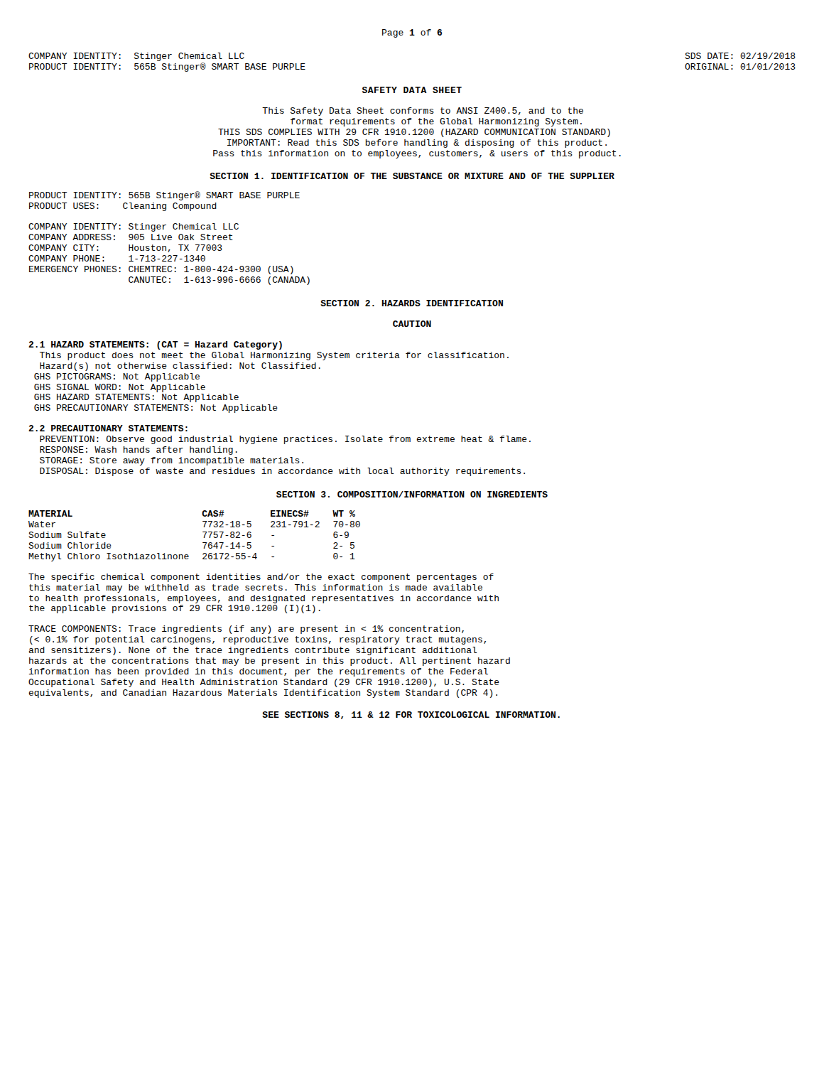Page 1 of 6
COMPANY IDENTITY: Stinger Chemical LLC PRODUCT IDENTITY: 565B Stinger® SMART BASE PURPLE
SDS DATE: 02/19/2018 ORIGINAL: 01/01/2013
SAFETY DATA SHEET
This Safety Data Sheet conforms to ANSI Z400.5, and to the format requirements of the Global Harmonizing System. THIS SDS COMPLIES WITH 29 CFR 1910.1200 (HAZARD COMMUNICATION STANDARD) IMPORTANT: Read this SDS before handling & disposing of this product. Pass this information on to employees, customers, & users of this product.
SECTION 1. IDENTIFICATION OF THE SUBSTANCE OR MIXTURE AND OF THE SUPPLIER
PRODUCT IDENTITY: 565B Stinger® SMART BASE PURPLE
PRODUCT USES:    Cleaning Compound
COMPANY IDENTITY: Stinger Chemical LLC
COMPANY ADDRESS:  905 Live Oak Street
COMPANY CITY:     Houston, TX 77003
COMPANY PHONE:    1-713-227-1340
EMERGENCY PHONES: CHEMTREC: 1-800-424-9300 (USA)
                  CANUTEC:  1-613-996-6666 (CANADA)
SECTION 2. HAZARDS IDENTIFICATION
CAUTION
2.1 HAZARD STATEMENTS: (CAT = Hazard Category)
  This product does not meet the Global Harmonizing System criteria for classification. 
  Hazard(s) not otherwise classified: Not Classified. 
 GHS PICTOGRAMS: Not Applicable
 GHS SIGNAL WORD: Not Applicable
 GHS HAZARD STATEMENTS: Not Applicable
 GHS PRECAUTIONARY STATEMENTS: Not Applicable
2.2 PRECAUTIONARY STATEMENTS:
  PREVENTION: Observe good industrial hygiene practices. Isolate from extreme heat & flame. 
  RESPONSE: Wash hands after handling. 
  STORAGE: Store away from incompatible materials. 
  DISPOSAL: Dispose of waste and residues in accordance with local authority requirements.
SECTION 3. COMPOSITION/INFORMATION ON INGREDIENTS
| MATERIAL | CAS# | EINECS# | WT % |
| --- | --- | --- | --- |
| Water | 7732-18-5 | 231-791-2 | 70-80 |
| Sodium Sulfate | 7757-82-6 | - | 6-9 |
| Sodium Chloride | 7647-14-5 | - | 2- 5 |
| Methyl Chloro Isothiazolinone | 26172-55-4 | - | 0- 1 |
The specific chemical component identities and/or the exact component percentages of 
this material may be withheld as trade secrets. This information is made available 
to health professionals, employees, and designated representatives in accordance with 
the applicable provisions of 29 CFR 1910.1200 (I)(1).
TRACE COMPONENTS: Trace ingredients (if any) are present in < 1% concentration, 
(< 0.1% for potential carcinogens, reproductive toxins, respiratory tract mutagens, 
and sensitizers). None of the trace ingredients contribute significant additional 
hazards at the concentrations that may be present in this product. All pertinent hazard 
information has been provided in this document, per the requirements of the Federal 
Occupational Safety and Health Administration Standard (29 CFR 1910.1200), U.S. State 
equivalents, and Canadian Hazardous Materials Identification System Standard (CPR 4).
SEE SECTIONS 8, 11 & 12 FOR TOXICOLOGICAL INFORMATION.